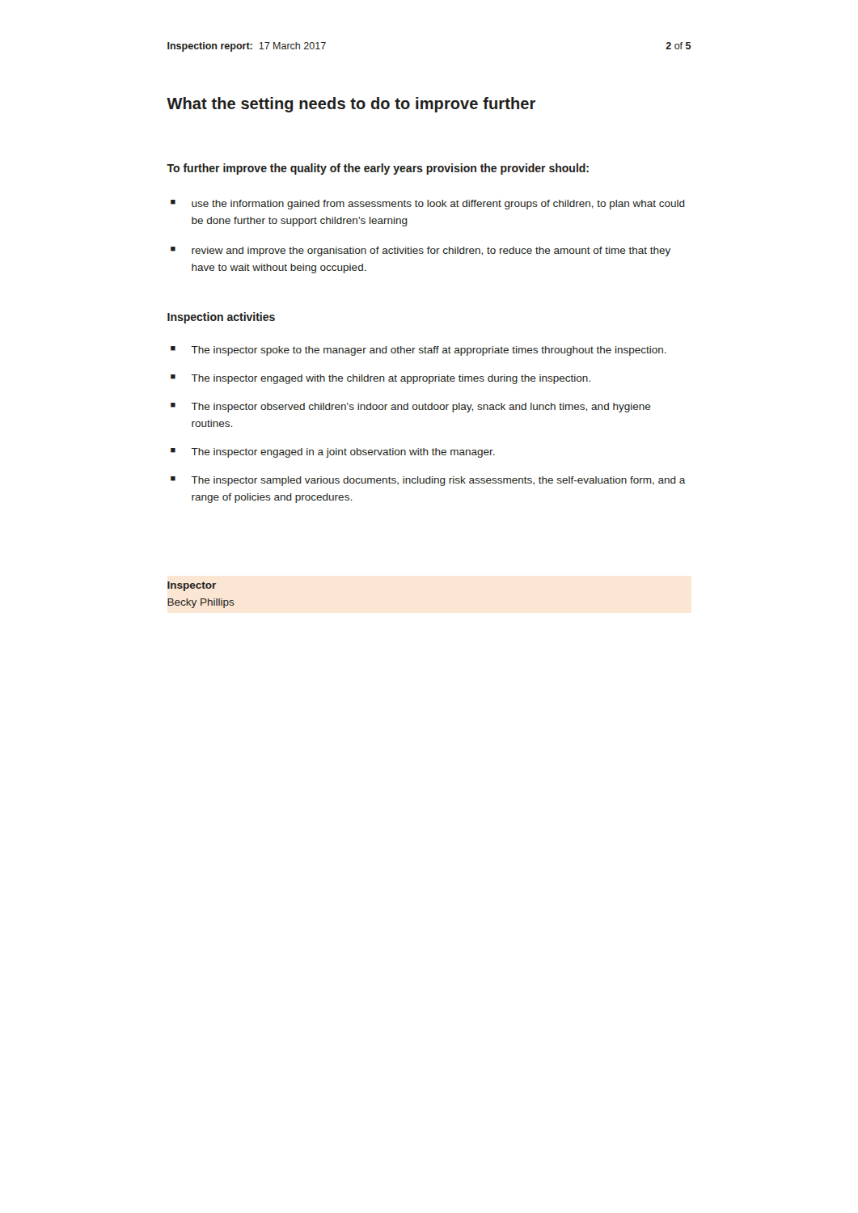Inspection report: 17 March 2017
2 of 5
What the setting needs to do to improve further
To further improve the quality of the early years provision the provider should:
use the information gained from assessments to look at different groups of children, to plan what could be done further to support children's learning
review and improve the organisation of activities for children, to reduce the amount of time that they have to wait without being occupied.
Inspection activities
The inspector spoke to the manager and other staff at appropriate times throughout the inspection.
The inspector engaged with the children at appropriate times during the inspection.
The inspector observed children's indoor and outdoor play, snack and lunch times, and hygiene routines.
The inspector engaged in a joint observation with the manager.
The inspector sampled various documents, including risk assessments, the self-evaluation form, and a range of policies and procedures.
Inspector
Becky Phillips